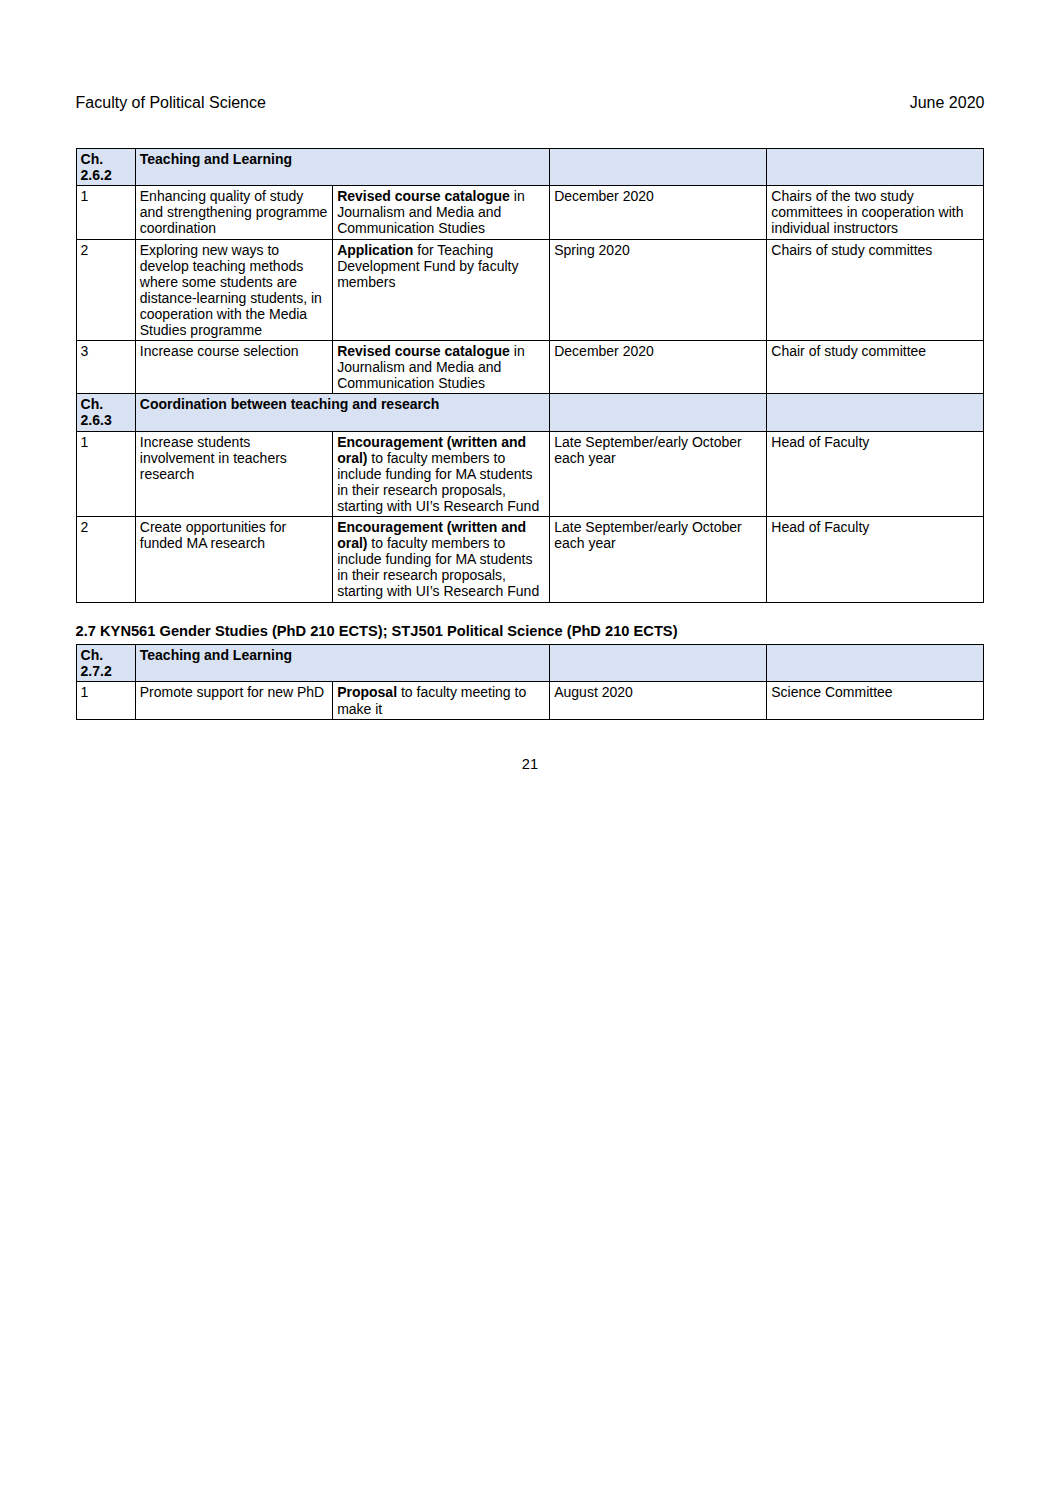Faculty of Political Science June 2020
| Ch. 2.6.2 | Teaching and Learning | | |
| 1 | Enhancing quality of study and strengthening programme coordination | Revised course catalogue in Journalism and Media and Communication Studies | December 2020 | Chairs of the two study committees in cooperation with individual instructors |
| 2 | Exploring new ways to develop teaching methods where some students are distance-learning students, in cooperation with the Media Studies programme | Application for Teaching Development Fund by faculty members | Spring 2020 | Chairs of study committes |
| 3 | Increase course selection | Revised course catalogue in Journalism and Media and Communication Studies | December 2020 | Chair of study committee |
| Ch. 2.6.3 | Coordination between teaching and research | | |
| 1 | Increase students involvement in teachers research | Encouragement (written and oral) to faculty members to include funding for MA students in their research proposals, starting with UI’s Research Fund | Late September/early October each year | Head of Faculty |
| 2 | Create opportunities for funded MA research | Encouragement (written and oral) to faculty members to include funding for MA students in their research proposals, starting with UI’s Research Fund | Late September/early October each year | Head of Faculty |
2.7 KYN561 Gender Studies (PhD 210 ECTS); STJ501 Political Science (PhD 210 ECTS)
| Ch. 2.7.2 | Teaching and Learning | | |
| 1 | Promote support for new PhD | Proposal to faculty meeting to make it | August 2020 | Science Committee |
21